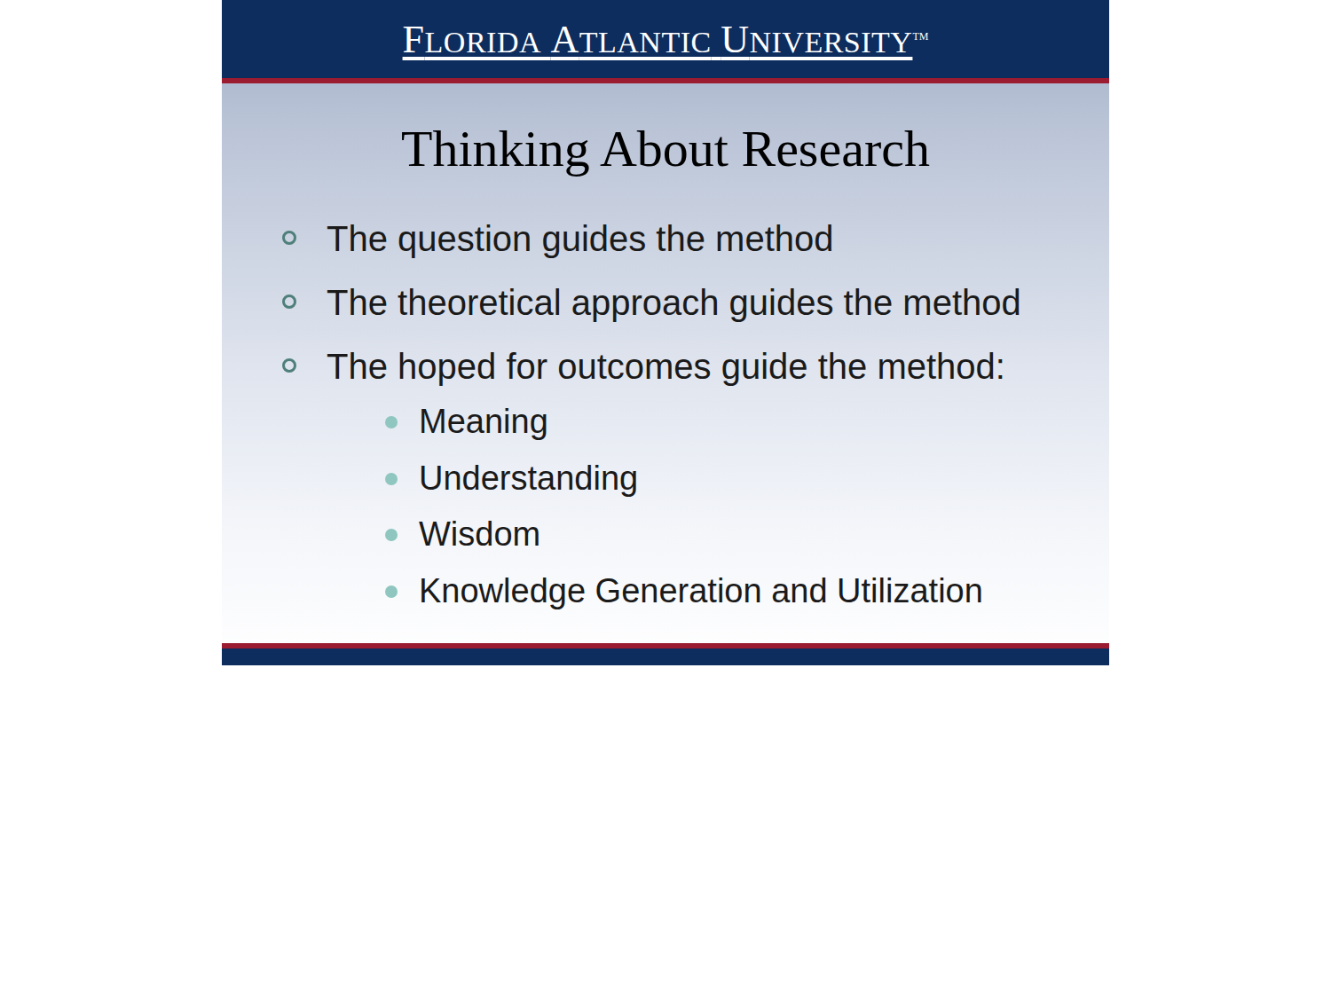FLORIDA ATLANTIC UNIVERSITY TM
Thinking About Research
The question guides the method
The theoretical approach guides the method
The hoped for outcomes guide the method:
Meaning
Understanding
Wisdom
Knowledge Generation and Utilization
Christine E. Lynn College of Nursing